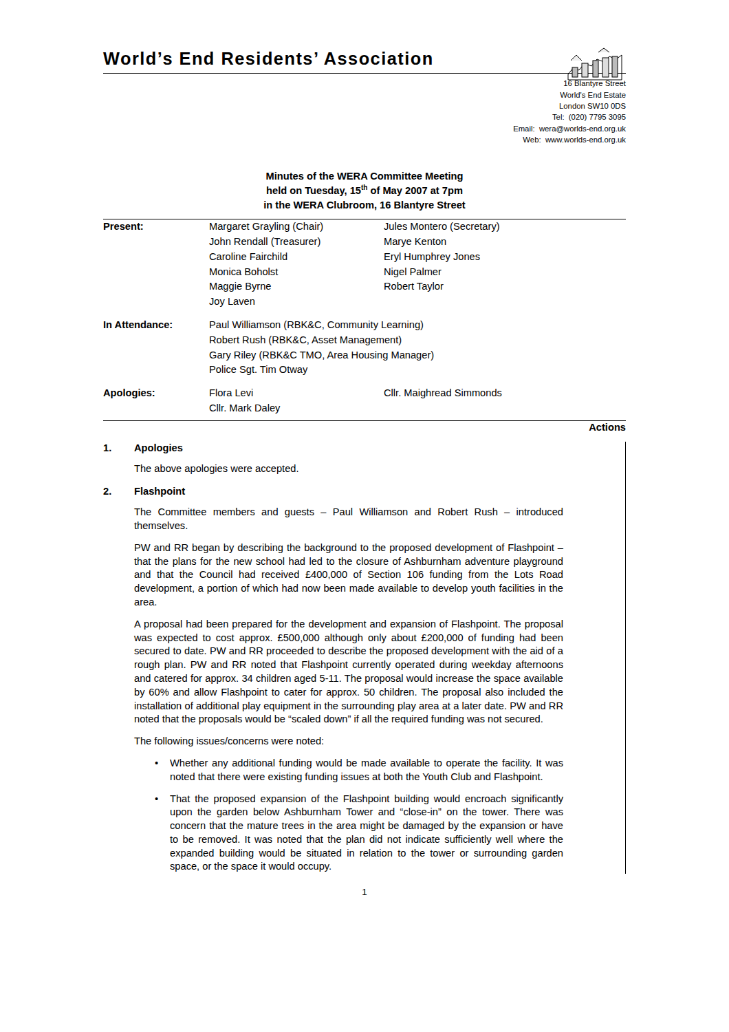World’s End Residents’ Association
16 Blantyre Street
World's End Estate
London SW10 0DS
Tel: (020) 7795 3095
Email: wera@worlds-end.org.uk
Web: www.worlds-end.org.uk
Minutes of the WERA Committee Meeting
held on Tuesday, 15th of May 2007 at 7pm
in the WERA Clubroom, 16 Blantyre Street
| Present: | Margaret Grayling (Chair) | Jules Montero (Secretary) |
| | John Rendall (Treasurer) | Marye Kenton |
| | Caroline Fairchild | Eryl Humphrey Jones |
| | Monica Boholst | Nigel Palmer |
| | Maggie Byrne | Robert Taylor |
| | Joy Laven | |
| In Attendance: | Paul Williamson (RBK&C, Community Learning) |
| | Robert Rush (RBK&C, Asset Management) |
| | Gary Riley (RBK&C TMO, Area Housing Manager) |
| | Police Sgt. Tim Otway |
| Apologies: | Flora Levi | Cllr. Maighread Simmonds |
| | Cllr. Mark Daley | |
Actions
1. Apologies
The above apologies were accepted.
2. Flashpoint
The Committee members and guests – Paul Williamson and Robert Rush – introduced themselves.
PW and RR began by describing the background to the proposed development of Flashpoint – that the plans for the new school had led to the closure of Ashburnham adventure playground and that the Council had received £400,000 of Section 106 funding from the Lots Road development, a portion of which had now been made available to develop youth facilities in the area.
A proposal had been prepared for the development and expansion of Flashpoint. The proposal was expected to cost approx. £500,000 although only about £200,000 of funding had been secured to date. PW and RR proceeded to describe the proposed development with the aid of a rough plan. PW and RR noted that Flashpoint currently operated during weekday afternoons and catered for approx. 34 children aged 5-11. The proposal would increase the space available by 60% and allow Flashpoint to cater for approx. 50 children. The proposal also included the installation of additional play equipment in the surrounding play area at a later date. PW and RR noted that the proposals would be “scaled down” if all the required funding was not secured.
The following issues/concerns were noted:
Whether any additional funding would be made available to operate the facility. It was noted that there were existing funding issues at both the Youth Club and Flashpoint.
That the proposed expansion of the Flashpoint building would encroach significantly upon the garden below Ashburnham Tower and “close-in” on the tower. There was concern that the mature trees in the area might be damaged by the expansion or have to be removed. It was noted that the plan did not indicate sufficiently well where the expanded building would be situated in relation to the tower or surrounding garden space, or the space it would occupy.
1